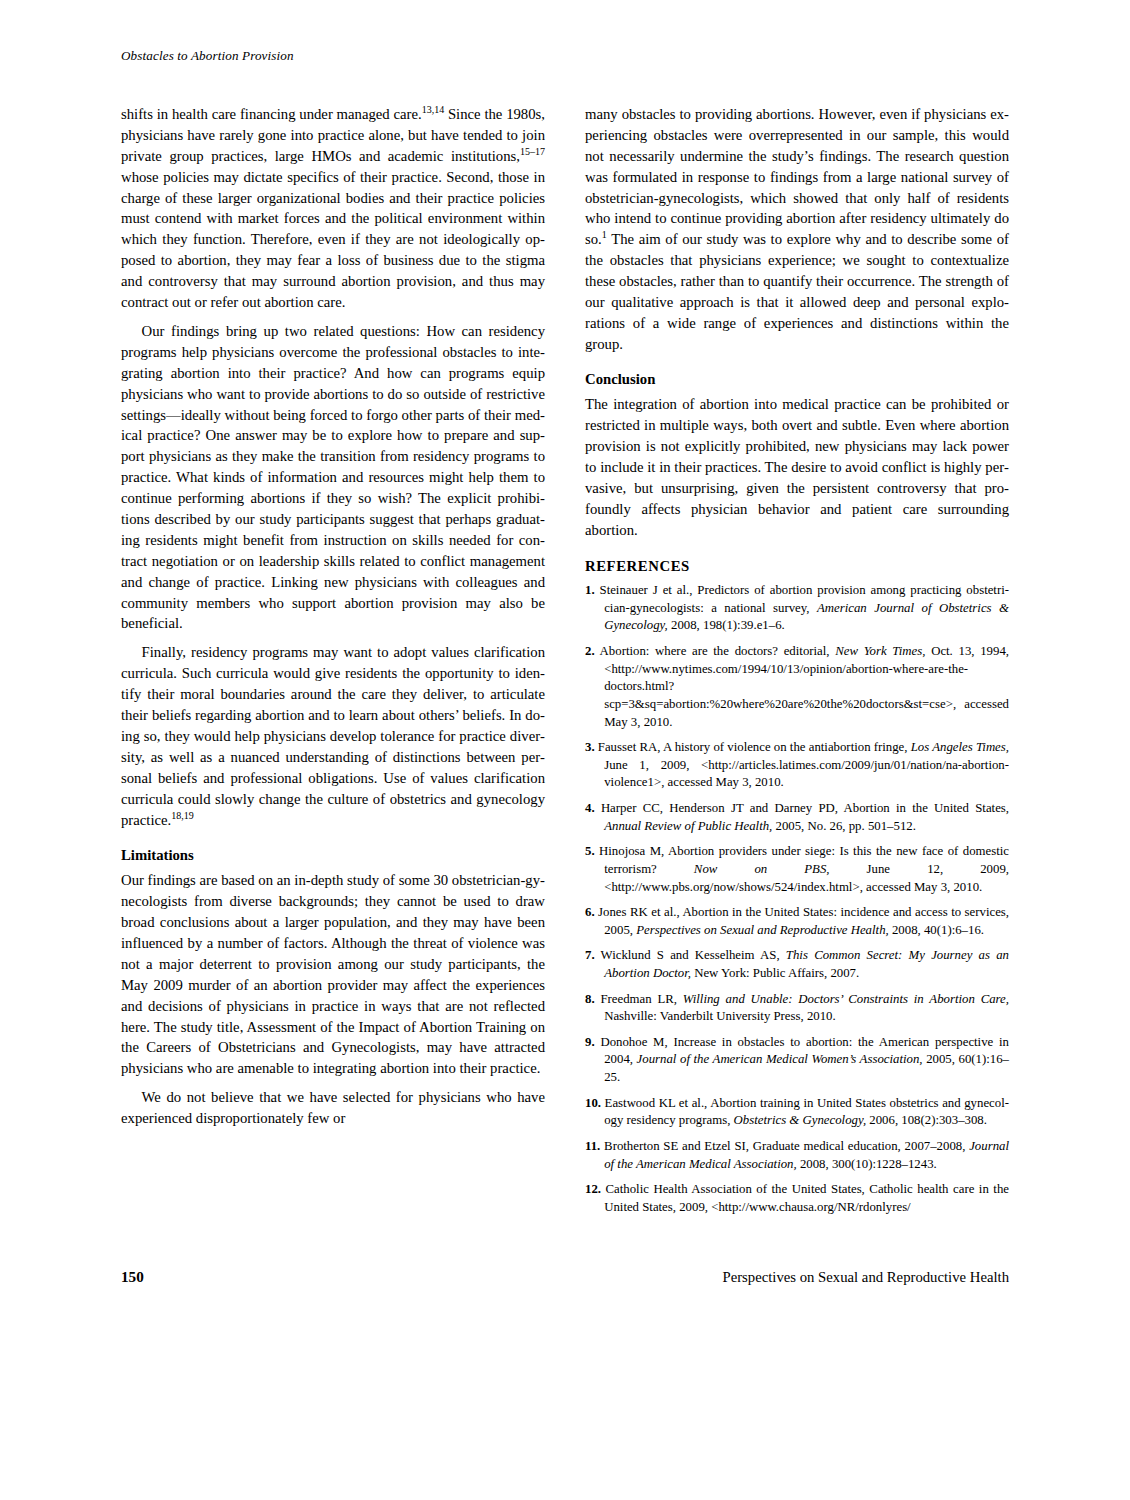Obstacles to Abortion Provision
shifts in health care financing under managed care.13,14 Since the 1980s, physicians have rarely gone into practice alone, but have tended to join private group practices, large HMOs and academic institutions,15–17 whose policies may dictate specifics of their practice. Second, those in charge of these larger organizational bodies and their practice policies must contend with market forces and the political environment within which they function. Therefore, even if they are not ideologically opposed to abortion, they may fear a loss of business due to the stigma and controversy that may surround abortion provision, and thus may contract out or refer out abortion care.
Our findings bring up two related questions: How can residency programs help physicians overcome the professional obstacles to integrating abortion into their practice? And how can programs equip physicians who want to provide abortions to do so outside of restrictive settings—ideally without being forced to forgo other parts of their medical practice? One answer may be to explore how to prepare and support physicians as they make the transition from residency programs to practice. What kinds of information and resources might help them to continue performing abortions if they so wish? The explicit prohibitions described by our study participants suggest that perhaps graduating residents might benefit from instruction on skills needed for contract negotiation or on leadership skills related to conflict management and change of practice. Linking new physicians with colleagues and community members who support abortion provision may also be beneficial.
Finally, residency programs may want to adopt values clarification curricula. Such curricula would give residents the opportunity to identify their moral boundaries around the care they deliver, to articulate their beliefs regarding abortion and to learn about others’ beliefs. In doing so, they would help physicians develop tolerance for practice diversity, as well as a nuanced understanding of distinctions between personal beliefs and professional obligations. Use of values clarification curricula could slowly change the culture of obstetrics and gynecology practice.18,19
Limitations
Our findings are based on an in-depth study of some 30 obstetrician-gynecologists from diverse backgrounds; they cannot be used to draw broad conclusions about a larger population, and they may have been influenced by a number of factors. Although the threat of violence was not a major deterrent to provision among our study participants, the May 2009 murder of an abortion provider may affect the experiences and decisions of physicians in practice in ways that are not reflected here. The study title, Assessment of the Impact of Abortion Training on the Careers of Obstetricians and Gynecologists, may have attracted physicians who are amenable to integrating abortion into their practice.
We do not believe that we have selected for physicians who have experienced disproportionately few or
many obstacles to providing abortions. However, even if physicians experiencing obstacles were overrepresented in our sample, this would not necessarily undermine the study’s findings. The research question was formulated in response to findings from a large national survey of obstetrician-gynecologists, which showed that only half of residents who intend to continue providing abortion after residency ultimately do so.1 The aim of our study was to explore why and to describe some of the obstacles that physicians experience; we sought to contextualize these obstacles, rather than to quantify their occurrence. The strength of our qualitative approach is that it allowed deep and personal explorations of a wide range of experiences and distinctions within the group.
Conclusion
The integration of abortion into medical practice can be prohibited or restricted in multiple ways, both overt and subtle. Even where abortion provision is not explicitly prohibited, new physicians may lack power to include it in their practices. The desire to avoid conflict is highly pervasive, but unsurprising, given the persistent controversy that profoundly affects physician behavior and patient care surrounding abortion.
REFERENCES
1. Steinauer J et al., Predictors of abortion provision among practicing obstetrician-gynecologists: a national survey, American Journal of Obstetrics & Gynecology, 2008, 198(1):39.e1–6.
2. Abortion: where are the doctors? editorial, New York Times, Oct. 13, 1994, <http://www.nytimes.com/1994/10/13/opinion/abortion-where-are-the-doctors.html?scp=3&sq=abortion:%20where%20are%20the%20doctors&st=cse>, accessed May 3, 2010.
3. Fausset RA, A history of violence on the antiabortion fringe, Los Angeles Times, June 1, 2009, <http://articles.latimes.com/2009/jun/01/nation/na-abortion-violence1>, accessed May 3, 2010.
4. Harper CC, Henderson JT and Darney PD, Abortion in the United States, Annual Review of Public Health, 2005, No. 26, pp. 501–512.
5. Hinojosa M, Abortion providers under siege: Is this the new face of domestic terrorism? Now on PBS, June 12, 2009, <http://www.pbs.org/now/shows/524/index.html>, accessed May 3, 2010.
6. Jones RK et al., Abortion in the United States: incidence and access to services, 2005, Perspectives on Sexual and Reproductive Health, 2008, 40(1):6–16.
7. Wicklund S and Kesselheim AS, This Common Secret: My Journey as an Abortion Doctor, New York: Public Affairs, 2007.
8. Freedman LR, Willing and Unable: Doctors’ Constraints in Abortion Care, Nashville: Vanderbilt University Press, 2010.
9. Donohoe M, Increase in obstacles to abortion: the American perspective in 2004, Journal of the American Medical Women’s Association, 2005, 60(1):16–25.
10. Eastwood KL et al., Abortion training in United States obstetrics and gynecology residency programs, Obstetrics & Gynecology, 2006, 108(2):303–308.
11. Brotherton SE and Etzel SI, Graduate medical education, 2007–2008, Journal of the American Medical Association, 2008, 300(10):1228–1243.
12. Catholic Health Association of the United States, Catholic health care in the United States, 2009, <http://www.chausa.org/NR/rdonlyres/
150
Perspectives on Sexual and Reproductive Health